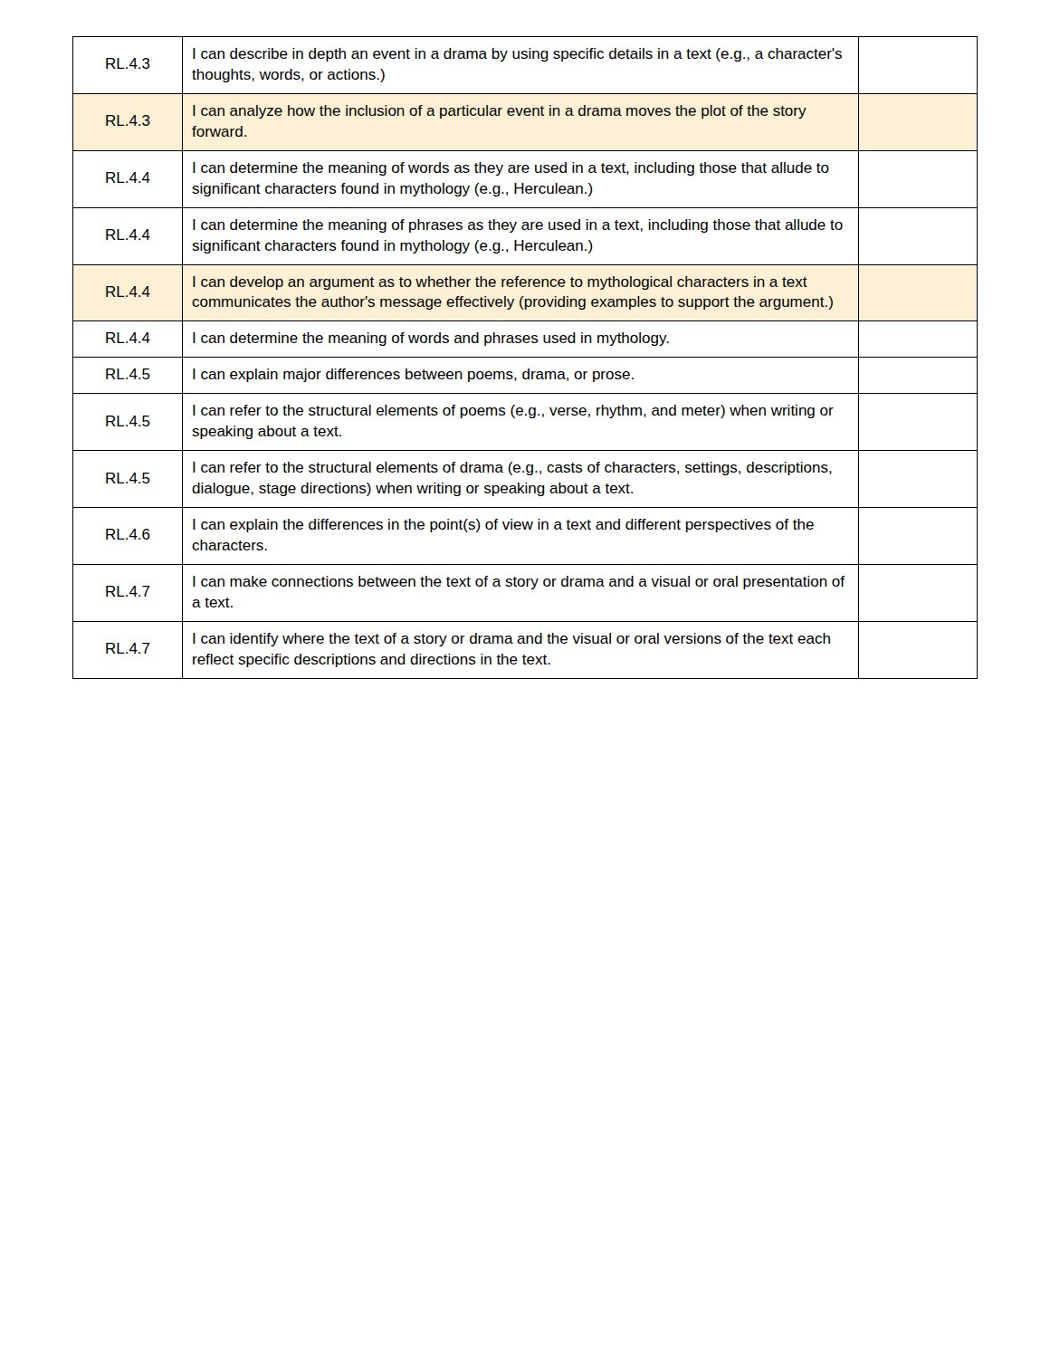| RL.4.3 | I can describe in depth an event in a drama by using specific details in a text (e.g., a character's thoughts, words, or actions.) | |
| RL.4.3 | I can analyze how the inclusion of a particular event in a drama moves the plot of the story forward. | |
| RL.4.4 | I can determine the meaning of words as they are used in a text, including those that allude to significant characters found in mythology (e.g., Herculean.) | |
| RL.4.4 | I can determine the meaning of phrases as they are used in a text, including those that allude to significant characters found in mythology (e.g., Herculean.) | |
| RL.4.4 | I can develop an argument as to whether the reference to mythological characters in a text communicates the author's message effectively (providing examples to support the argument.) | |
| RL.4.4 | I can determine the meaning of words and phrases used in mythology. | |
| RL.4.5 | I can explain major differences between poems, drama, or prose. | |
| RL.4.5 | I can refer to the structural elements of poems (e.g., verse, rhythm, and meter) when writing or speaking about a text. | |
| RL.4.5 | I can refer to the structural elements of drama (e.g., casts of characters, settings, descriptions, dialogue, stage directions) when writing or speaking about a text. | |
| RL.4.6 | I can explain the differences in the point(s) of view in a text and different perspectives of the characters. | |
| RL.4.7 | I can make connections between the text of a story or drama and a visual or oral presentation of a text. | |
| RL.4.7 | I can identify where the text of a story or drama and the visual or oral versions of the text each reflect specific descriptions and directions in the text. | |